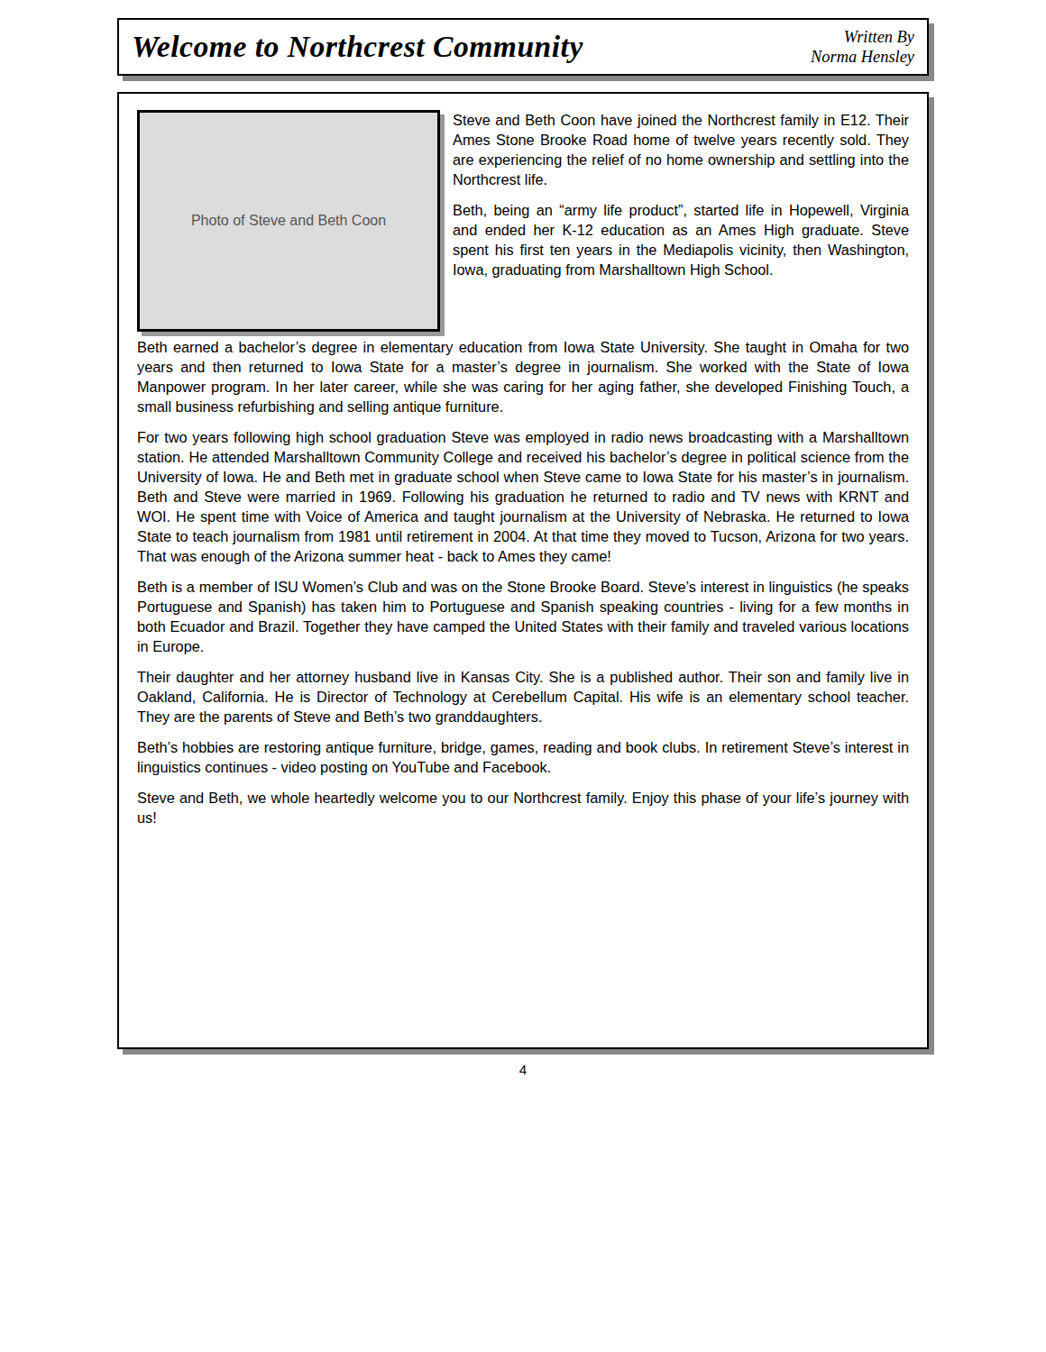Welcome to Northcrest Community
Written By
Norma Hensley
Steve and Beth Coon have joined the Northcrest family in E12. Their Ames Stone Brooke Road home of twelve years recently sold. They are experiencing the relief of no home ownership and settling into the Northcrest life.
Beth, being an “army life product”, started life in Hopewell, Virginia and ended her K-12 education as an Ames High graduate. Steve spent his first ten years in the Mediapolis vicinity, then Washington, Iowa, graduating from Marshalltown High School.
Beth earned a bachelor’s degree in elementary education from Iowa State University. She taught in Omaha for two years and then returned to Iowa State for a master’s degree in journalism. She worked with the State of Iowa Manpower program. In her later career, while she was caring for her aging father, she developed Finishing Touch, a small business refurbishing and selling antique furniture.
For two years following high school graduation Steve was employed in radio news broadcasting with a Marshalltown station. He attended Marshalltown Community College and received his bachelor’s degree in political science from the University of Iowa. He and Beth met in graduate school when Steve came to Iowa State for his master’s in journalism. Beth and Steve were married in 1969. Following his graduation he returned to radio and TV news with KRNT and WOI. He spent time with Voice of America and taught journalism at the University of Nebraska. He returned to Iowa State to teach journalism from 1981 until retirement in 2004. At that time they moved to Tucson, Arizona for two years. That was enough of the Arizona summer heat - back to Ames they came!
Beth is a member of ISU Women’s Club and was on the Stone Brooke Board. Steve’s interest in linguistics (he speaks Portuguese and Spanish) has taken him to Portuguese and Spanish speaking countries - living for a few months in both Ecuador and Brazil. Together they have camped the United States with their family and traveled various locations in Europe.
Their daughter and her attorney husband live in Kansas City. She is a published author. Their son and family live in Oakland, California. He is Director of Technology at Cerebellum Capital. His wife is an elementary school teacher. They are the parents of Steve and Beth’s two granddaughters.
Beth’s hobbies are restoring antique furniture, bridge, games, reading and book clubs. In retirement Steve’s interest in linguistics continues - video posting on YouTube and Facebook.
Steve and Beth, we whole heartedly welcome you to our Northcrest family. Enjoy this phase of your life’s journey with us!
4